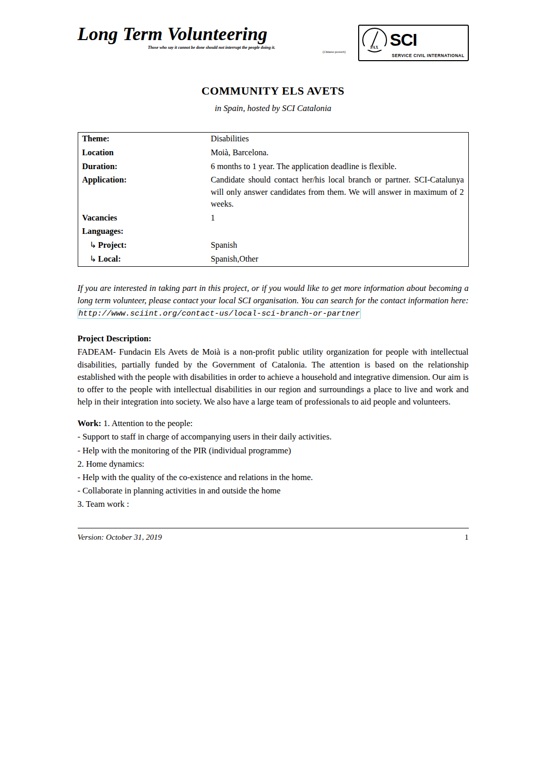Long Term Volunteering
Those who say it cannot be done should not interrupt the people doing it. (Chinese proverb)
PAX
SCI
Service Civil International
Community Els Avets
in Spain, hosted by SCI Catalonia
| Theme: | Disabilities |
| Location | Moià, Barcelona. |
| Duration: | 6 months to 1 year. The application deadline is flexible. |
| Application: | Candidate should contact her/his local branch or partner. SCI-Catalunya will only answer candidates from them. We will answer in maximum of 2 weeks. |
| Vacancies | 1 |
| Languages: | |
| ↳ Project: | Spanish |
| ↳ Local: | Spanish,Other |
If you are interested in taking part in this project, or if you would like to get more information about becoming a long term volunteer, please contact your local SCI organisation. You can search for the contact information here: http://www.sciint.org/contact-us/local-sci-branch-or-partner
Project Description:
FADEAM- Fundacin Els Avets de Moià is a non-profit public utility organization for people with intellectual disabilities, partially funded by the Government of Catalonia. The attention is based on the relationship established with the people with disabilities in order to achieve a household and integrative dimension. Our aim is to offer to the people with intellectual disabilities in our region and surroundings a place to live and work and help in their integration into society. We also have a large team of professionals to aid people and volunteers.
Work: 1. Attention to the people:
- Support to staff in charge of accompanying users in their daily activities.
- Help with the monitoring of the PIR (individual programme)
2. Home dynamics:
- Help with the quality of the co-existence and relations in the home.
- Collaborate in planning activities in and outside the home
3. Team work :
Version: October 31, 2019 1